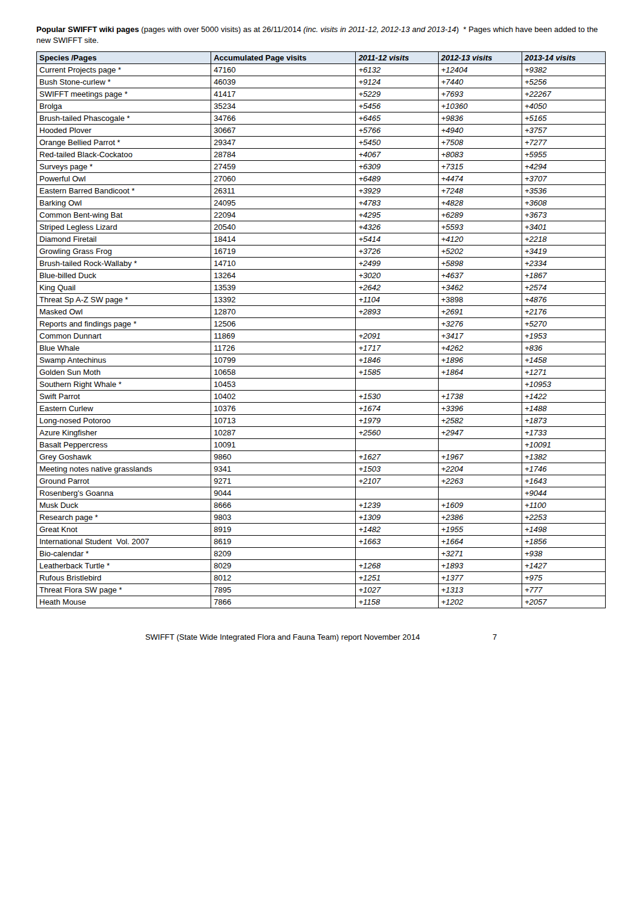Popular SWIFFT wiki pages (pages with over 5000 visits) as at 26/11/2014 (inc. visits in 2011-12, 2012-13 and 2013-14) * Pages which have been added to the new SWIFFT site.
| Species /Pages | Accumulated Page visits | 2011-12 visits | 2012-13 visits | 2013-14 visits |
| --- | --- | --- | --- | --- |
| Current Projects page * | 47160 | +6132 | +12404 | +9382 |
| Bush Stone-curlew * | 46039 | +9124 | +7440 | +5256 |
| SWIFFT meetings page * | 41417 | +5229 | +7693 | +22267 |
| Brolga | 35234 | +5456 | +10360 | +4050 |
| Brush-tailed Phascogale * | 34766 | +6465 | +9836 | +5165 |
| Hooded Plover | 30667 | +5766 | +4940 | +3757 |
| Orange Bellied Parrot * | 29347 | +5450 | +7508 | +7277 |
| Red-tailed Black-Cockatoo | 28784 | +4067 | +8083 | +5955 |
| Surveys page * | 27459 | +6309 | +7315 | +4294 |
| Powerful Owl | 27060 | +6489 | +4474 | +3707 |
| Eastern Barred Bandicoot * | 26311 | +3929 | +7248 | +3536 |
| Barking Owl | 24095 | +4783 | +4828 | +3608 |
| Common Bent-wing Bat | 22094 | +4295 | +6289 | +3673 |
| Striped Legless Lizard | 20540 | +4326 | +5593 | +3401 |
| Diamond Firetail | 18414 | +5414 | +4120 | +2218 |
| Growling Grass Frog | 16719 | +3726 | +5202 | +3419 |
| Brush-tailed Rock-Wallaby * | 14710 | +2499 | +5898 | +2334 |
| Blue-billed Duck | 13264 | +3020 | +4637 | +1867 |
| King Quail | 13539 | +2642 | +3462 | +2574 |
| Threat Sp A-Z SW page * | 13392 | +1104 | +3898 | +4876 |
| Masked Owl | 12870 | +2893 | +2691 | +2176 |
| Reports and findings page * | 12506 | | +3276 | +5270 |
| Common Dunnart | 11869 | +2091 | +3417 | +1953 |
| Blue Whale | 11726 | +1717 | +4262 | +836 |
| Swamp Antechinus | 10799 | +1846 | +1896 | +1458 |
| Golden Sun Moth | 10658 | +1585 | +1864 | +1271 |
| Southern Right Whale * | 10453 | | | +10953 |
| Swift Parrot | 10402 | +1530 | +1738 | +1422 |
| Eastern Curlew | 10376 | +1674 | +3396 | +1488 |
| Long-nosed Potoroo | 10713 | +1979 | +2582 | +1873 |
| Azure Kingfisher | 10287 | +2560 | +2947 | +1733 |
| Basalt Peppercress | 10091 | | | +10091 |
| Grey Goshawk | 9860 | +1627 | +1967 | +1382 |
| Meeting notes native grasslands | 9341 | +1503 | +2204 | +1746 |
| Ground Parrot | 9271 | +2107 | +2263 | +1643 |
| Rosenberg's Goanna | 9044 | | | +9044 |
| Musk Duck | 8666 | +1239 | +1609 | +1100 |
| Research page * | 9803 | +1309 | +2386 | +2253 |
| Great Knot | 8919 | +1482 | +1955 | +1498 |
| International Student Vol. 2007 | 8619 | +1663 | +1664 | +1856 |
| Bio-calendar * | 8209 | | +3271 | +938 |
| Leatherback Turtle * | 8029 | +1268 | +1893 | +1427 |
| Rufous Bristlebird | 8012 | +1251 | +1377 | +975 |
| Threat Flora SW page * | 7895 | +1027 | +1313 | +777 |
| Heath Mouse | 7866 | +1158 | +1202 | +2057 |
SWIFFT (State Wide Integrated Flora and Fauna Team) report November 20147